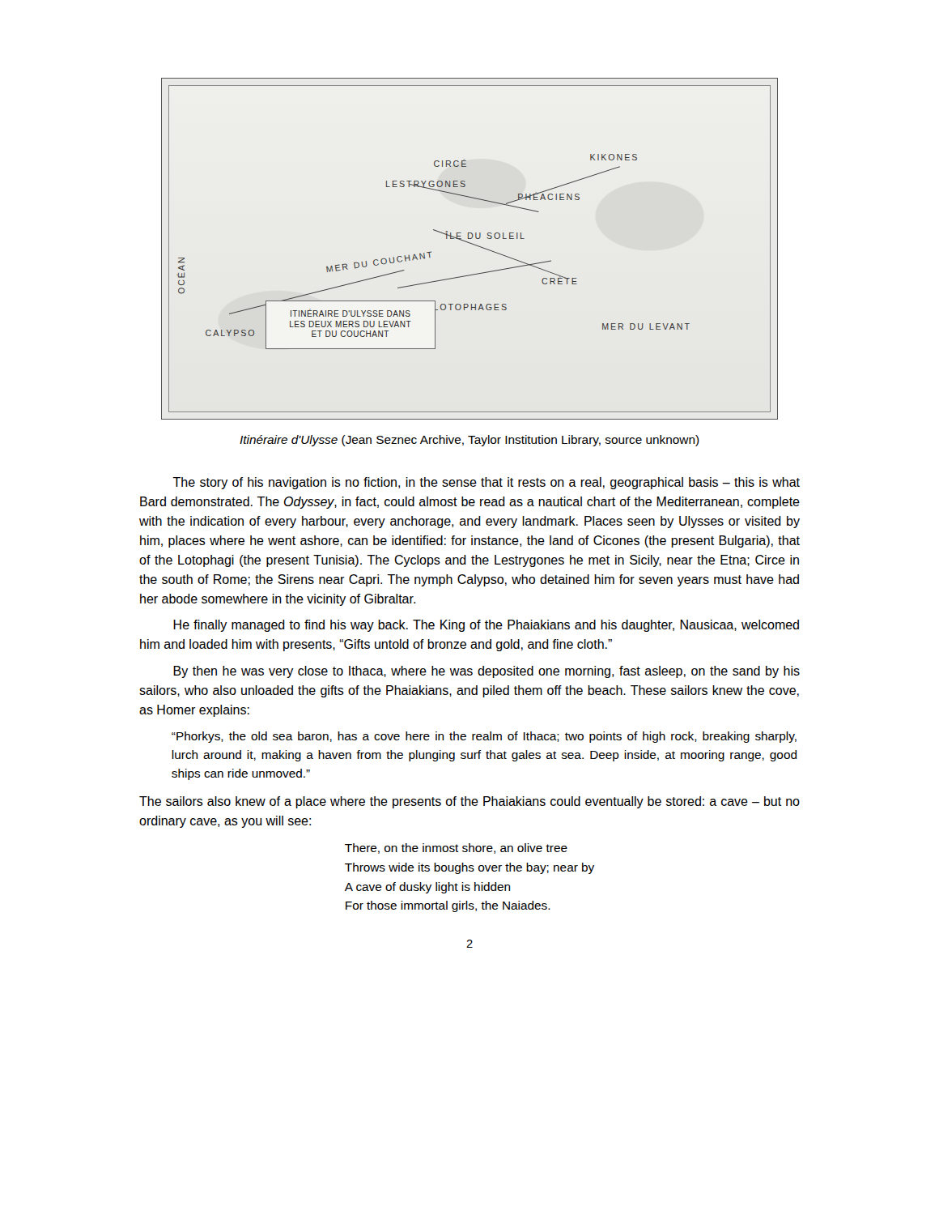OCÉAN CALYPSO MER DU COUCHANT MER DU LEVANT KIKONES CIRCÉ LESTRYGONES PHÉACIENS CRÈTE LOTOPHAGES ÎLE DU SOLEIL
ITINÉRAIRE D'ULYSSE DANS
LES DEUX MERS DU LEVANT
ET DU COUCHANT
Itinéraire d'Ulysse (Jean Seznec Archive, Taylor Institution Library, source unknown)
The story of his navigation is no fiction, in the sense that it rests on a real, geographical basis – this is what Bard demonstrated. The Odyssey, in fact, could almost be read as a nautical chart of the Mediterranean, complete with the indication of every harbour, every anchorage, and every landmark. Places seen by Ulysses or visited by him, places where he went ashore, can be identified: for instance, the land of Cicones (the present Bulgaria), that of the Lotophagi (the present Tunisia). The Cyclops and the Lestrygones he met in Sicily, near the Etna; Circe in the south of Rome; the Sirens near Capri. The nymph Calypso, who detained him for seven years must have had her abode somewhere in the vicinity of Gibraltar.
He finally managed to find his way back. The King of the Phaiakians and his daughter, Nausicaa, welcomed him and loaded him with presents, “Gifts untold of bronze and gold, and fine cloth.”
By then he was very close to Ithaca, where he was deposited one morning, fast asleep, on the sand by his sailors, who also unloaded the gifts of the Phaiakians, and piled them off the beach. These sailors knew the cove, as Homer explains:
“Phorkys, the old sea baron, has a cove here in the realm of Ithaca; two points of high rock, breaking sharply, lurch around it, making a haven from the plunging surf that gales at sea. Deep inside, at mooring range, good ships can ride unmoved.”
The sailors also knew of a place where the presents of the Phaiakians could eventually be stored: a cave – but no ordinary cave, as you will see:
There, on the inmost shore, an olive tree
Throws wide its boughs over the bay; near by
A cave of dusky light is hidden
For those immortal girls, the Naiades.
2